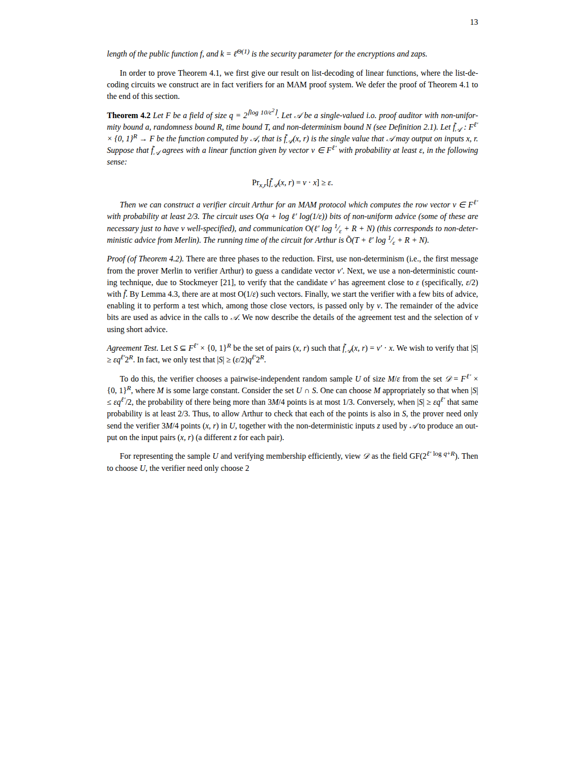13
length of the public function f, and k = ℓΘ(1) is the security parameter for the encryptions and zaps.
In order to prove Theorem 4.1, we first give our result on list-decoding of linear functions, where the list-decoding circuits we construct are in fact verifiers for an MAM proof system. We defer the proof of Theorem 4.1 to the end of this section.
Theorem 4.2 Let F be a field of size q = 2⌈log 10/ε2⌉. Let 𝒜 be a single-valued i.o. proof auditor with non-uniformity bound a, randomness bound R, time bound T, and non-determinism bound N (see Definition 2.1). Let f̃𝒜 : Fℓ′ × {0, 1}R → F be the function computed by 𝒜, that is f̃𝒜(x, r) is the single value that 𝒜 may output on inputs x, r. Suppose that f̃𝒜 agrees with a linear function given by vector v ∈ Fℓ′ with probability at least ε, in the following sense:
Prx,r[f̃𝒜(x, r) = v · x] ≥ ε.
Then we can construct a verifier circuit Arthur for an MAM protocol which computes the row vector v ∈ Fℓ′ with probability at least 2/3. The circuit uses O(a + log ℓ′ log(1/ε)) bits of non-uniform advice (some of these are necessary just to have v well-specified), and communication O(ℓ′ log 1⁄ε + R + N) (this corresponds to non-deterministic advice from Merlin). The running time of the circuit for Arthur is Õ(T + ℓ′ log 1⁄ε + R + N).
Proof (of Theorem 4.2). There are three phases to the reduction. First, use non-determinism (i.e., the first message from the prover Merlin to verifier Arthur) to guess a candidate vector v′. Next, we use a non-deterministic counting technique, due to Stockmeyer [21], to verify that the candidate v′ has agreement close to ε (specifically, ε/2) with f̃. By Lemma 4.3, there are at most O(1/ε) such vectors. Finally, we start the verifier with a few bits of advice, enabling it to perform a test which, among those close vectors, is passed only by v. The remainder of the advice bits are used as advice in the calls to 𝒜. We now describe the details of the agreement test and the selection of v using short advice.
Agreement Test. Let S ⊆ Fℓ′ × {0, 1}R be the set of pairs (x, r) such that f̃𝒜(x, r) = v′ · x. We wish to verify that |S| ≥ εqℓ′2R. In fact, we only test that |S| ≥ (ε/2)qℓ′2R.
To do this, the verifier chooses a pairwise-independent random sample U of size M/ε from the set 𝒟 = Fℓ′ × {0, 1}R, where M is some large constant. Consider the set U ∩ S. One can choose M appropriately so that when |S| ≤ εqℓ′/2, the probability of there being more than 3M/4 points is at most 1/3. Conversely, when |S| ≥ εqℓ′ that same probability is at least 2/3. Thus, to allow Arthur to check that each of the points is also in S, the prover need only send the verifier 3M/4 points (x, r) in U, together with the non-deterministic inputs z used by 𝒜 to produce an output on the input pairs (x, r) (a different z for each pair).
For representing the sample U and verifying membership efficiently, view 𝒟 as the field GF(2ℓ′ log q+R). Then to choose U, the verifier need only choose 2